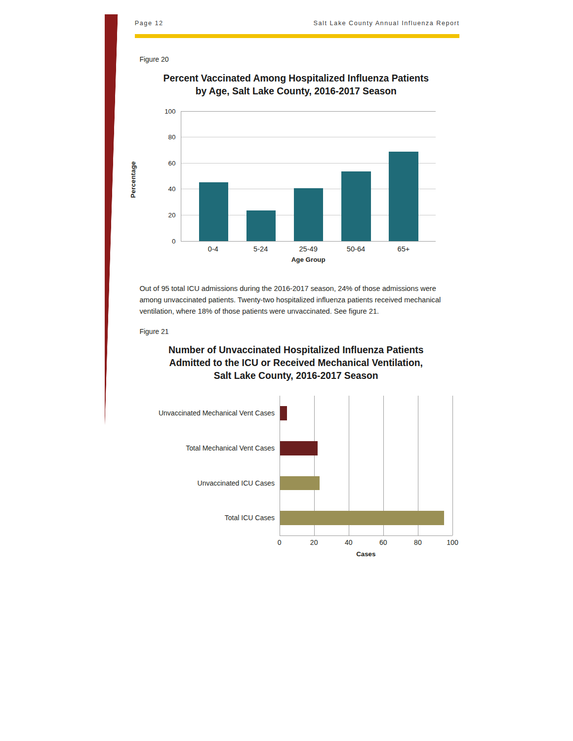Page 12
Salt Lake County Annual Influenza Report
Figure 20
Percent Vaccinated Among Hospitalized Influenza Patients
by Age, Salt Lake County, 2016-2017 Season
Percentage
100
80
60
40
20
0
0-4 5-24 25-49 50-64 65+
Age Group
Out of 95 total ICU admissions during the 2016-2017 season, 24% of those admissions were among unvaccinated patients. Twenty-two hospitalized influenza patients received mechanical ventilation, where 18% of those patients were unvaccinated. See figure 21.
Figure 21
Number of Unvaccinated Hospitalized Influenza Patients
Admitted to the ICU or Received Mechanical Ventilation,
Salt Lake County, 2016-2017 Season
Unvaccinated Mechanical Vent Cases
Total Mechanical Vent Cases
Unvaccinated ICU Cases
Total ICU Cases
0 20 40 60 80 100
Cases